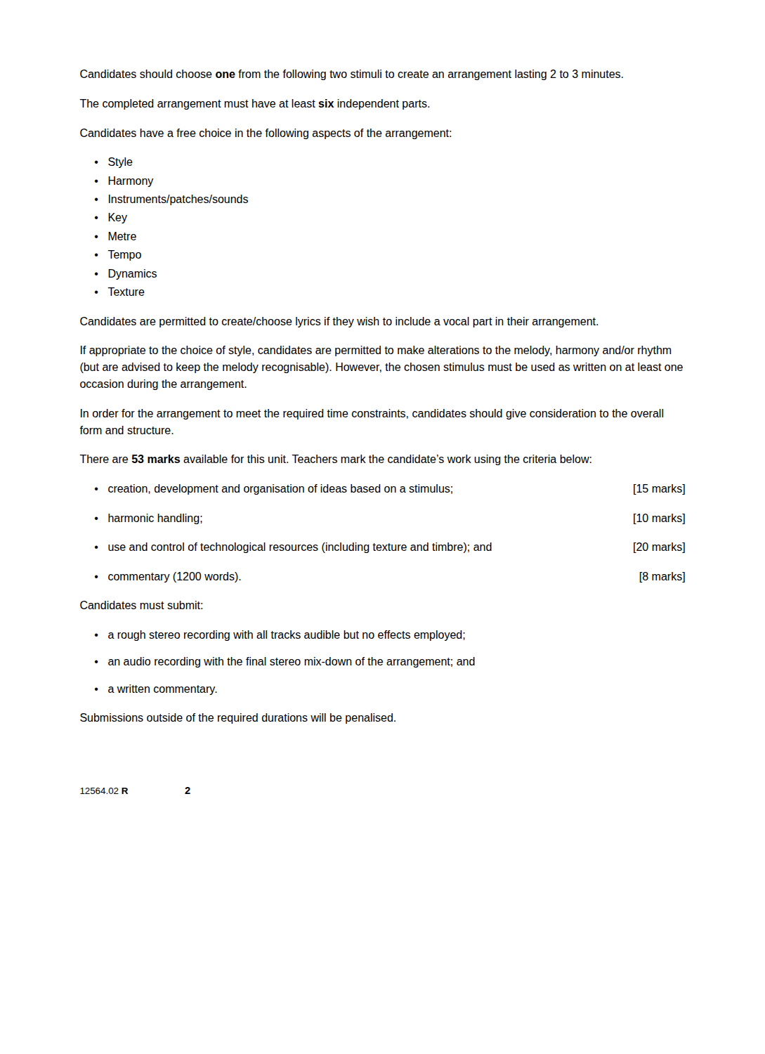Candidates should choose one from the following two stimuli to create an arrangement lasting 2 to 3 minutes.
The completed arrangement must have at least six independent parts.
Candidates have a free choice in the following aspects of the arrangement:
Style
Harmony
Instruments/patches/sounds
Key
Metre
Tempo
Dynamics
Texture
Candidates are permitted to create/choose lyrics if they wish to include a vocal part in their arrangement.
If appropriate to the choice of style, candidates are permitted to make alterations to the melody, harmony and/or rhythm (but are advised to keep the melody recognisable). However, the chosen stimulus must be used as written on at least one occasion during the arrangement.
In order for the arrangement to meet the required time constraints, candidates should give consideration to the overall form and structure.
There are 53 marks available for this unit. Teachers mark the candidate’s work using the criteria below:
creation, development and organisation of ideas based on a stimulus;[15 marks]
harmonic handling;[10 marks]
use and control of technological resources (including texture and timbre); and[20 marks]
commentary (1200 words).[8 marks]
Candidates must submit:
a rough stereo recording with all tracks audible but no effects employed;
an audio recording with the final stereo mix-down of the arrangement; and
a written commentary.
Submissions outside of the required durations will be penalised.
12564.02 R 2